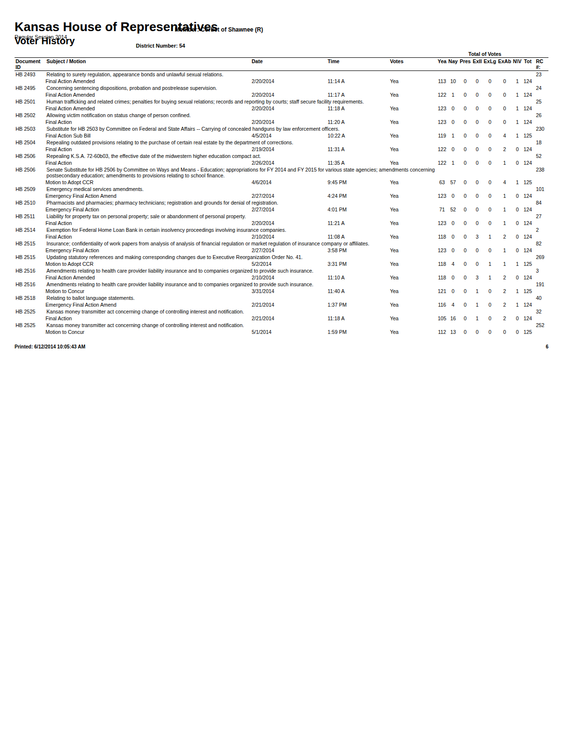Kansas House of Representatives
Voter History
Member: Corbet of Shawnee (R)
Regular Session 2014
District Number: 54
| | Total of Votes | |
| --- | --- | --- |
| Document ID | Subject / Motion | Date | Time | Votes | Yea | Nay | Pres | ExII | ExLg | ExAb | N\V | Tot | RC #: |
| HB 2493 | Relating to surety regulation, appearance bonds and unlawful sexual relations. | | 23 |
| | Final Action Amended | 2/20/2014 | 11:14 A | Yea | 113 | 10 | 0 | 0 | 0 | 0 | 1 | 124 | |
| HB 2495 | Concerning sentencing dispositions, probation and postrelease supervision. | | 24 |
| | Final Action Amended | 2/20/2014 | 11:17 A | Yea | 122 | 1 | 0 | 0 | 0 | 0 | 1 | 124 | |
| HB 2501 | Human trafficking and related crimes; penalties for buying sexual relations; records and reporting by courts; staff secure facility requirements. | | 25 |
| | Final Action Amended | 2/20/2014 | 11:18 A | Yea | 123 | 0 | 0 | 0 | 0 | 0 | 1 | 124 | |
| HB 2502 | Allowing victim notification on status change of person confined. | | 26 |
| | Final Action | 2/20/2014 | 11:20 A | Yea | 123 | 0 | 0 | 0 | 0 | 0 | 1 | 124 | |
| HB 2503 | Substitute for HB 2503 by Committee on Federal and State Affairs -- Carrying of concealed handguns by law enforcement officers. | | 230 |
| | Final Action Sub Bill | 4/5/2014 | 10:22 A | Yea | 119 | 1 | 0 | 0 | 0 | 4 | 1 | 125 | |
| HB 2504 | Repealing outdated provisions relating to the purchase of certain real estate by the department of corrections. | | 18 |
| | Final Action | 2/19/2014 | 11:31 A | Yea | 122 | 0 | 0 | 0 | 0 | 2 | 0 | 124 | |
| HB 2506 | Repealing K.S.A. 72-60b03, the effective date of the midwestern higher education compact act. | | 52 |
| | Final Action | 2/26/2014 | 11:35 A | Yea | 122 | 1 | 0 | 0 | 0 | 1 | 0 | 124 | |
| HB 2506 | Senate Substitute for HB 2506 by Committee on Ways and Means - Education; appropriations for FY 2014 and FY 2015 for various state agencies; amendments concerning postsecondary education; amendments to provisions relating to school finance. | | 238 |
| | Motion to Adopt CCR | 4/6/2014 | 9:45 PM | Yea | 63 | 57 | 0 | 0 | 0 | 4 | 1 | 125 | |
| HB 2509 | Emergency medical services amendments. | | 101 |
| | Emergency Final Action Amend | 2/27/2014 | 4:24 PM | Yea | 123 | 0 | 0 | 0 | 0 | 1 | 0 | 124 | |
| HB 2510 | Pharmacists and pharmacies; pharmacy technicians; registration and grounds for denial of registration. | | 84 |
| | Emergency Final Action | 2/27/2014 | 4:01 PM | Yea | 71 | 52 | 0 | 0 | 0 | 1 | 0 | 124 | |
| HB 2511 | Liability for property tax on personal property; sale or abandonment of personal property. | | 27 |
| | Final Action | 2/20/2014 | 11:21 A | Yea | 123 | 0 | 0 | 0 | 0 | 1 | 0 | 124 | |
| HB 2514 | Exemption for Federal Home Loan Bank in certain insolvency proceedings involving insurance companies. | | 2 |
| | Final Action | 2/10/2014 | 11:08 A | Yea | 118 | 0 | 0 | 3 | 1 | 2 | 0 | 124 | |
| HB 2515 | Insurance; confidentiality of work papers from analysis of analysis of financial regulation or market regulation of insurance company or affiliates. | | 82 |
| | Emergency Final Action | 2/27/2014 | 3:58 PM | Yea | 123 | 0 | 0 | 0 | 0 | 1 | 0 | 124 | |
| HB 2515 | Updating statutory references and making corresponding changes due to Executive Reorganization Order No. 41. | | 269 |
| | Motion to Adopt CCR | 5/2/2014 | 3:31 PM | Yea | 118 | 4 | 0 | 0 | 1 | 1 | 1 | 125 | |
| HB 2516 | Amendments relating to health care provider liability insurance and to companies organized to provide such insurance. | | 3 |
| | Final Action Amended | 2/10/2014 | 11:10 A | Yea | 118 | 0 | 0 | 3 | 1 | 2 | 0 | 124 | |
| HB 2516 | Amendments relating to health care provider liability insurance and to companies organized to provide such insurance. | | 191 |
| | Motion to Concur | 3/31/2014 | 11:40 A | Yea | 121 | 0 | 0 | 1 | 0 | 2 | 1 | 125 | |
| HB 2518 | Relating to ballot language statements. | | 40 |
| | Emergency Final Action Amend | 2/21/2014 | 1:37 PM | Yea | 116 | 4 | 0 | 1 | 0 | 2 | 1 | 124 | |
| HB 2525 | Kansas money transmitter act concerning change of controlling interest and notification. | | 32 |
| | Final Action | 2/21/2014 | 11:18 A | Yea | 105 | 16 | 0 | 1 | 0 | 2 | 0 | 124 | |
| HB 2525 | Kansas money transmitter act concerning change of controlling interest and notification. | | 252 |
| | Motion to Concur | 5/1/2014 | 1:59 PM | Yea | 112 | 13 | 0 | 0 | 0 | 0 | 0 | 125 | |
Printed: 6/12/2014 10:05:43 AM 6